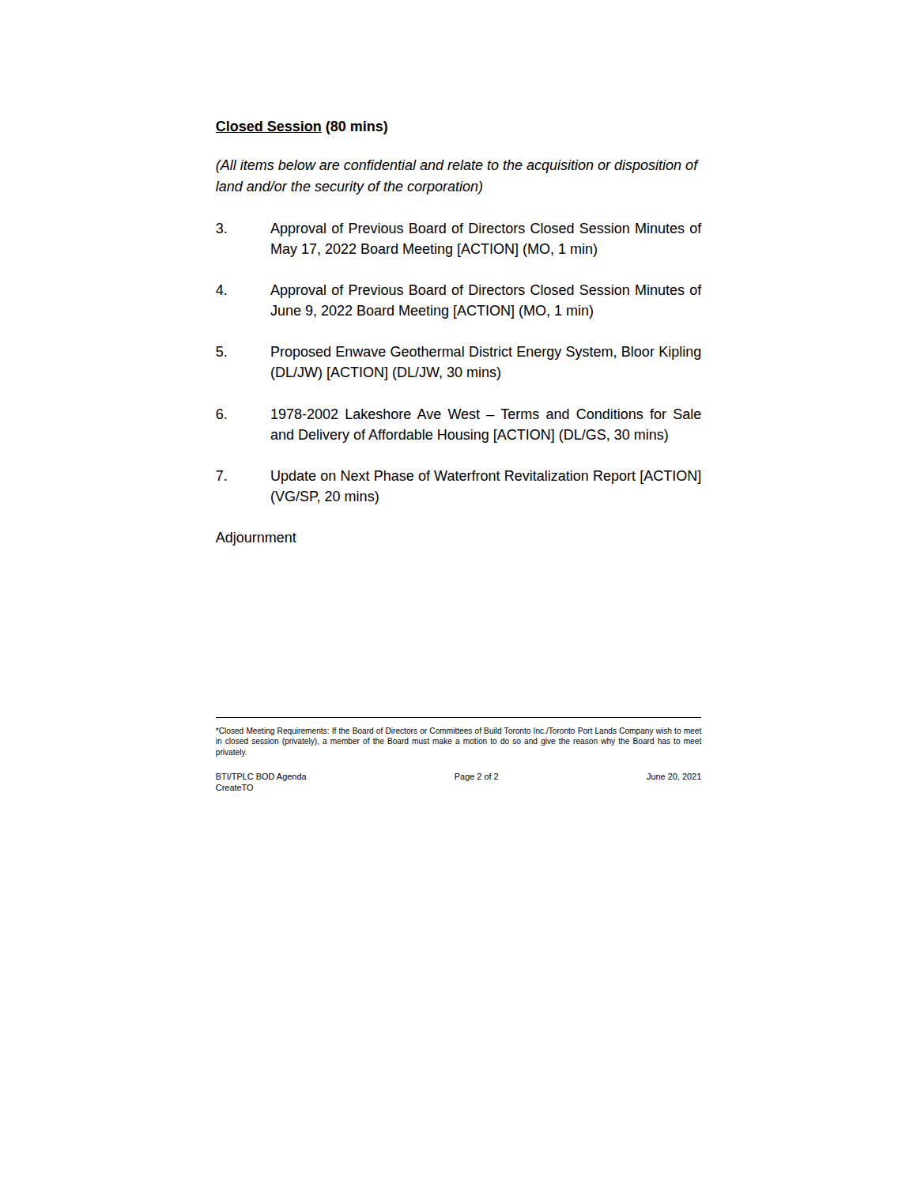Closed Session (80 mins)
(All items below are confidential and relate to the acquisition or disposition of land and/or the security of the corporation)
3. Approval of Previous Board of Directors Closed Session Minutes of May 17, 2022 Board Meeting [ACTION] (MO, 1 min)
4. Approval of Previous Board of Directors Closed Session Minutes of June 9, 2022 Board Meeting [ACTION] (MO, 1 min)
5. Proposed Enwave Geothermal District Energy System, Bloor Kipling (DL/JW) [ACTION] (DL/JW, 30 mins)
6. 1978-2002 Lakeshore Ave West – Terms and Conditions for Sale and Delivery of Affordable Housing [ACTION] (DL/GS, 30 mins)
7. Update on Next Phase of Waterfront Revitalization Report [ACTION] (VG/SP, 20 mins)
Adjournment
*Closed Meeting Requirements: If the Board of Directors or Committees of Build Toronto Inc./Toronto Port Lands Company wish to meet in closed session (privately), a member of the Board must make a motion to do so and give the reason why the Board has to meet privately.
BTI/TPLC BOD Agenda
CreateTO
Page 2 of 2
June 20, 2021